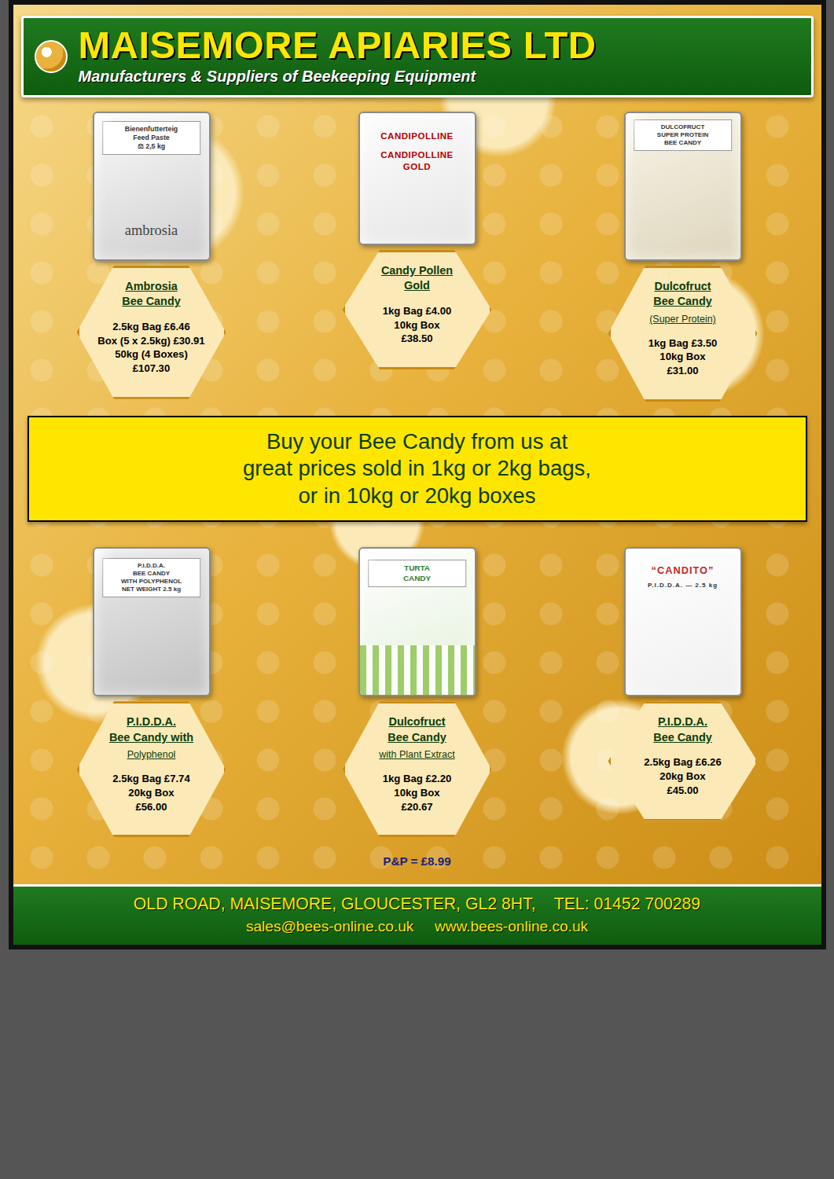MAISEMORE APIARIES LTD
Manufacturers & Suppliers of Beekeeping Equipment
Bienenfutterteig
Feed Paste
⚖ 2,5 kg
ambrosia
Ambrosia
Bee Candy
2.5kg Bag £6.46
Box (5 x 2.5kg) £30.91
50kg (4 Boxes)
£107.30
CANDIPOLLINE
CANDIPOLLINE GOLD
Candy Pollen
Gold
1kg Bag £4.00
10kg Box
£38.50
DULCOFRUCT
SUPER PROTEIN
BEE CANDY
Dulcofruct
Bee Candy
(Super Protein)
1kg Bag £3.50
10kg Box
£31.00
Buy your Bee Candy from us at
great prices sold in 1kg or 2kg bags,
or in 10kg or 20kg boxes
P.I.D.D.A.
BEE CANDY
WITH POLYPHENOL
NET WEIGHT 2.5 kg
P.I.D.D.A.
Bee Candy with
Polyphenol
2.5kg Bag £7.74
20kg Box
£56.00
TURTA
CANDY
Dulcofruct
Bee Candy
with Plant Extract
1kg Bag £2.20
10kg Box
£20.67
“CANDITO”P.I.D.D.A. — 2.5 kg
P.I.D.D.A.
Bee Candy
2.5kg Bag £6.26
20kg Box
£45.00
P&P = £8.99
OLD ROAD, MAISEMORE, GLOUCESTER, GL2 8HT, TEL: 01452 700289
sales@bees-online.co.uk www.bees-online.co.uk